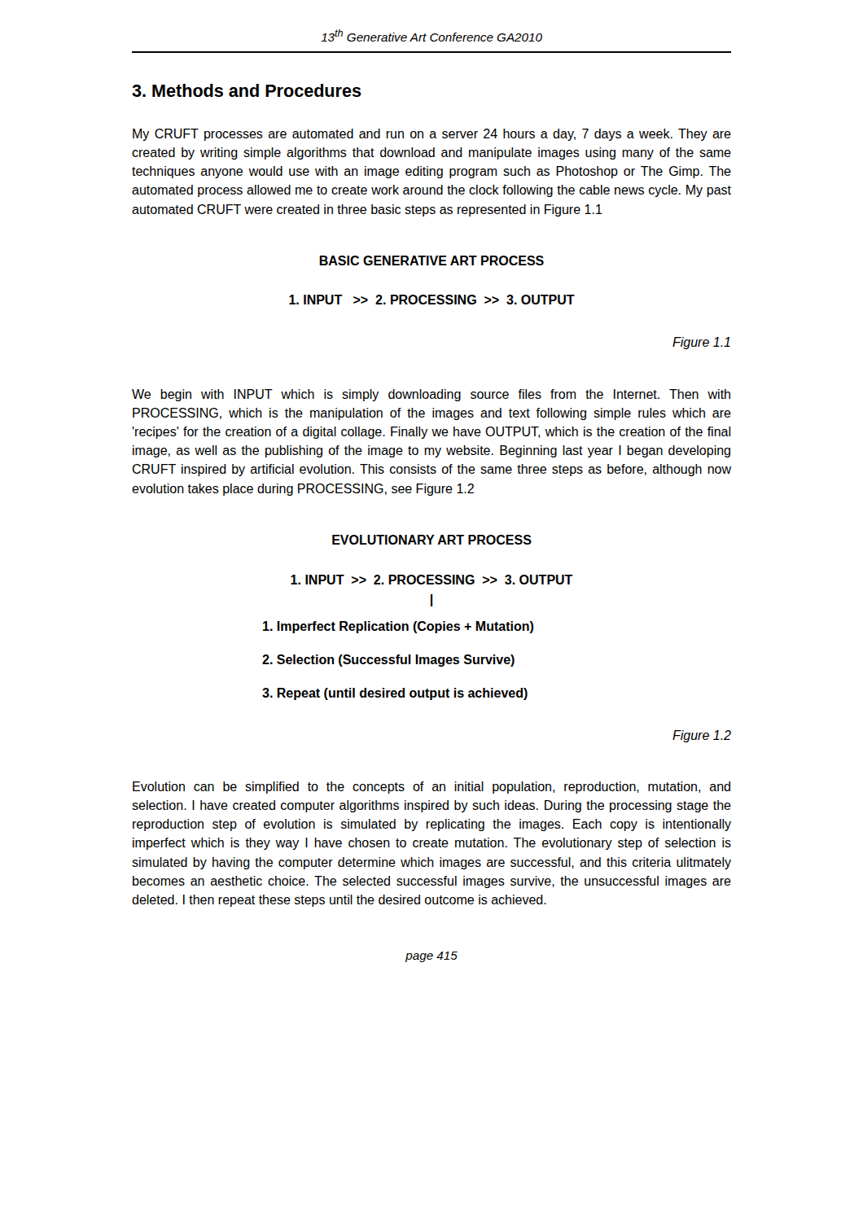13th Generative Art Conference GA2010
3. Methods and Procedures
My CRUFT processes are automated and run on a server 24 hours a day, 7 days a week. They are created by writing simple algorithms that download and manipulate images using many of the same techniques anyone would use with an image editing program such as Photoshop or The Gimp. The automated process allowed me to create work around the clock following the cable news cycle. My past automated CRUFT were created in three basic steps as represented in Figure 1.1
BASIC GENERATIVE ART PROCESS
1. INPUT >> 2. PROCESSING >> 3. OUTPUT
Figure 1.1
We begin with INPUT which is simply downloading source files from the Internet. Then with PROCESSING, which is the manipulation of the images and text following simple rules which are 'recipes' for the creation of a digital collage. Finally we have OUTPUT, which is the creation of the final image, as well as the publishing of the image to my website. Beginning last year I began developing CRUFT inspired by artificial evolution. This consists of the same three steps as before, although now evolution takes place during PROCESSING, see Figure 1.2
EVOLUTIONARY ART PROCESS
1. INPUT >> 2. PROCESSING >> 3. OUTPUT
|
1. Imperfect Replication (Copies + Mutation)
2. Selection (Successful Images Survive)
3. Repeat (until desired output is achieved)
Figure 1.2
Evolution can be simplified to the concepts of an initial population, reproduction, mutation, and selection. I have created computer algorithms inspired by such ideas. During the processing stage the reproduction step of evolution is simulated by replicating the images. Each copy is intentionally imperfect which is they way I have chosen to create mutation. The evolutionary step of selection is simulated by having the computer determine which images are successful, and this criteria ulitmately becomes an aesthetic choice. The selected successful images survive, the unsuccessful images are deleted. I then repeat these steps until the desired outcome is achieved.
page 415